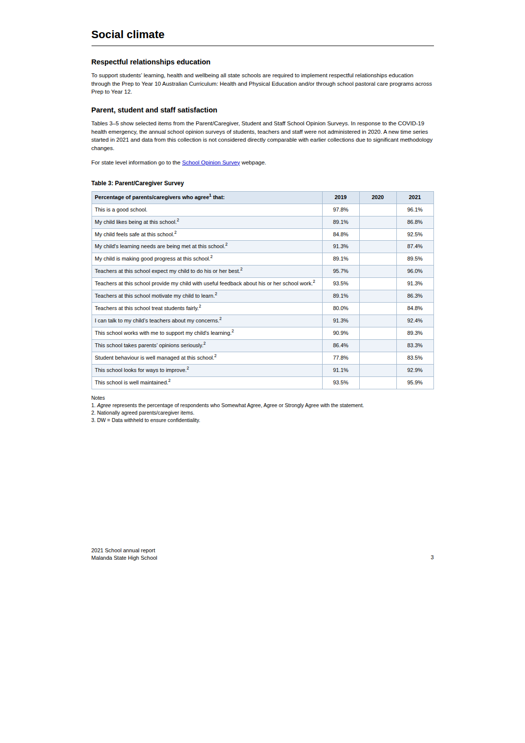Social climate
Respectful relationships education
To support students’ learning, health and wellbeing all state schools are required to implement respectful relationships education through the Prep to Year 10 Australian Curriculum: Health and Physical Education and/or through school pastoral care programs across Prep to Year 12.
Parent, student and staff satisfaction
Tables 3–5 show selected items from the Parent/Caregiver, Student and Staff School Opinion Surveys. In response to the COVID-19 health emergency, the annual school opinion surveys of students, teachers and staff were not administered in 2020. A new time series started in 2021 and data from this collection is not considered directly comparable with earlier collections due to significant methodology changes.
For state level information go to the School Opinion Survey webpage.
Table 3: Parent/Caregiver Survey
Table 3: Parent/Caregiver Survey
| Percentage of parents/caregivers who agree 1 that: | 2019 | 2020 | 2021 |
| --- | --- | --- | --- |
| This is a good school. | 97.8% | | 96.1% |
| My child likes being at this school. 2 | 89.1% | | 86.8% |
| My child feels safe at this school. 2 | 84.8% | | 92.5% |
| My child's learning needs are being met at this school. 2 | 91.3% | | 87.4% |
| My child is making good progress at this school. 2 | 89.1% | | 89.5% |
| Teachers at this school expect my child to do his or her best. 2 | 95.7% | | 96.0% |
| Teachers at this school provide my child with useful feedback about his or her school work. 2 | 93.5% | | 91.3% |
| Teachers at this school motivate my child to learn. 2 | 89.1% | | 86.3% |
| Teachers at this school treat students fairly. 2 | 80.0% | | 84.8% |
| I can talk to my child’s teachers about my concerns. 2 | 91.3% | | 92.4% |
| This school works with me to support my child's learning. 2 | 90.9% | | 89.3% |
| This school takes parents’ opinions seriously. 2 | 86.4% | | 83.3% |
| Student behaviour is well managed at this school. 2 | 77.8% | | 83.5% |
| This school looks for ways to improve. 2 | 91.1% | | 92.9% |
| This school is well maintained. 2 | 93.5% | | 95.9% |
Notes
1. Agree represents the percentage of respondents who Somewhat Agree, Agree or Strongly Agree with the statement.
2. Nationally agreed parents/caregiver items.
3. DW = Data withheld to ensure confidentiality.
2021 School annual report
Malanda State High School
3